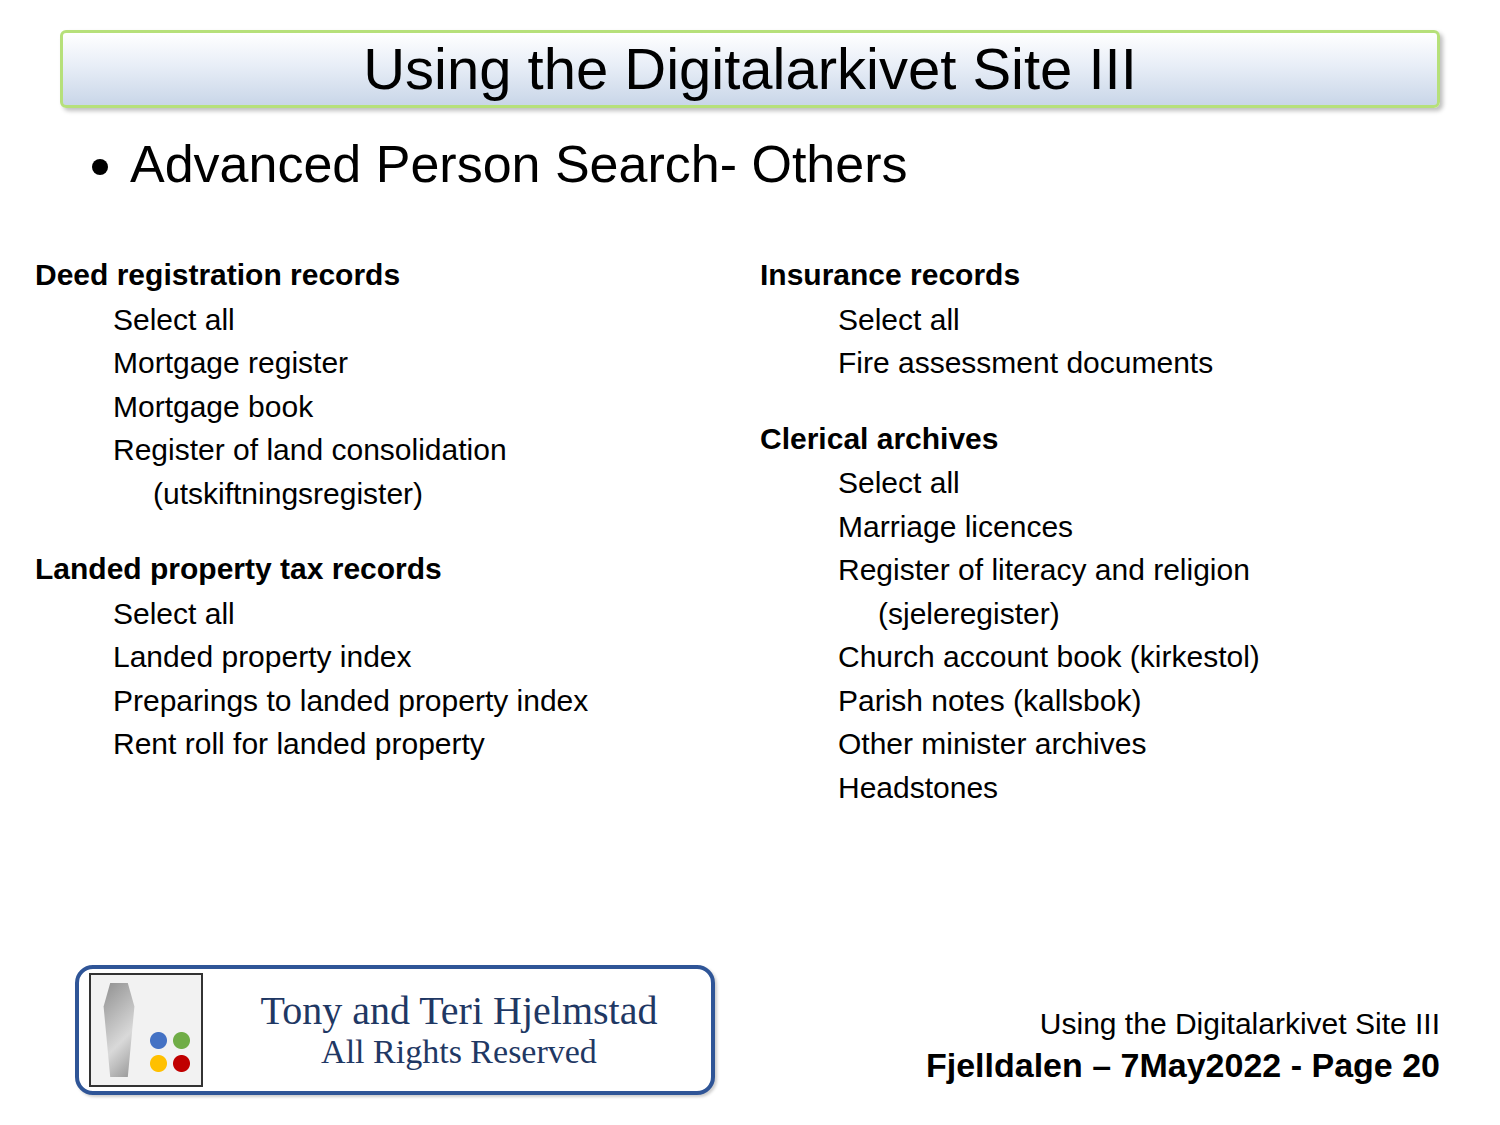Using the Digitalarkivet Site III
Advanced Person Search- Others
Deed registration records
Select all
Mortgage register
Mortgage book
Register of land consolidation(utskiftningsregister)
Landed property tax records
Select all
Landed property index
Preparings to landed property index
Rent roll for landed property
Insurance records
Select all
Fire assessment documents
Clerical archives
Select all
Marriage licences
Register of literacy and religion(sjeleregister)
Church account book (kirkestol)
Parish notes (kallsbok)
Other minister archives
Headstones
Tony and Teri Hjelmstad
All Rights Reserved
Using the Digitalarkivet Site III
Fjelldalen – 7May2022 - Page 20